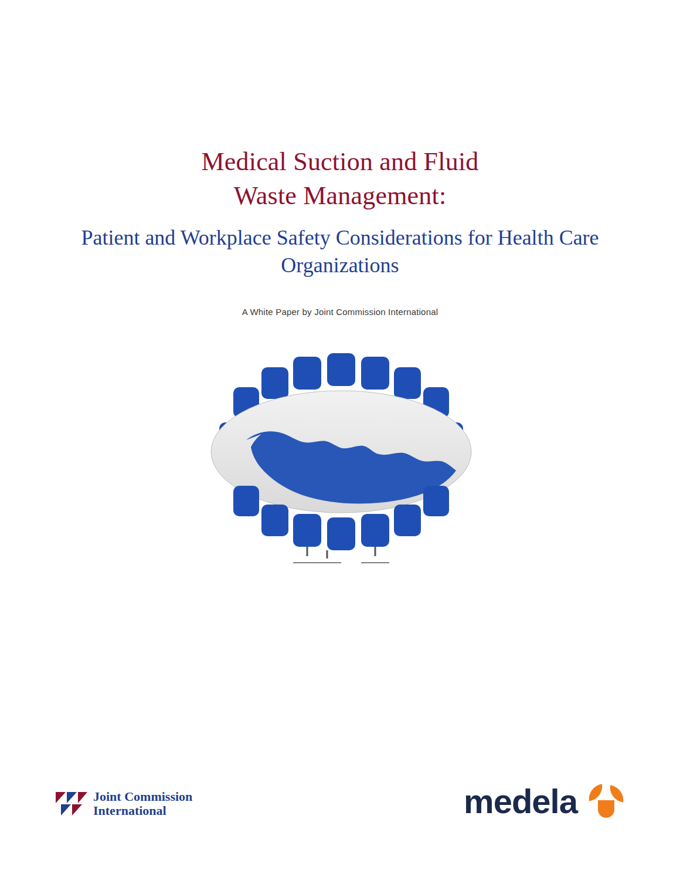Medical Suction and Fluid Waste Management: Patient and Workplace Safety Considerations for Health Care Organizations
A White Paper by Joint Commission International
Joint Commission International
medela